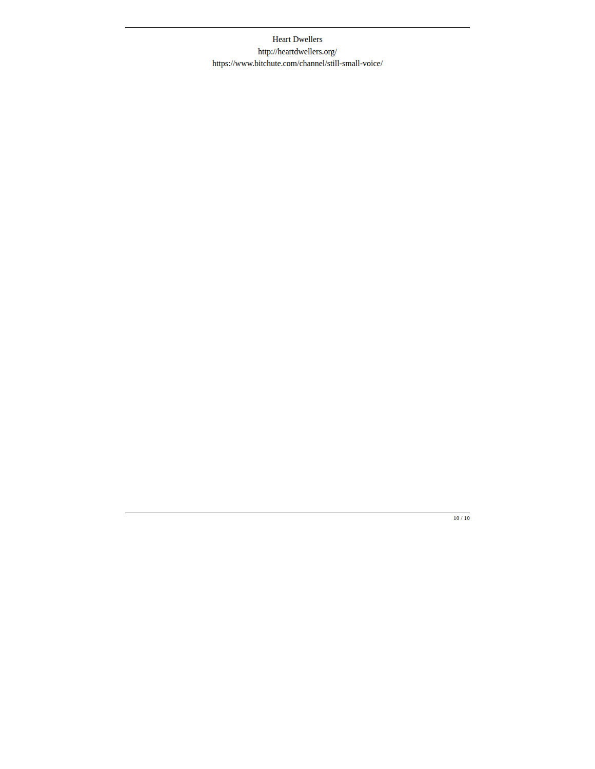Heart Dwellers
http://heartdwellers.org/
https://www.bitchute.com/channel/still-small-voice/
10 / 10